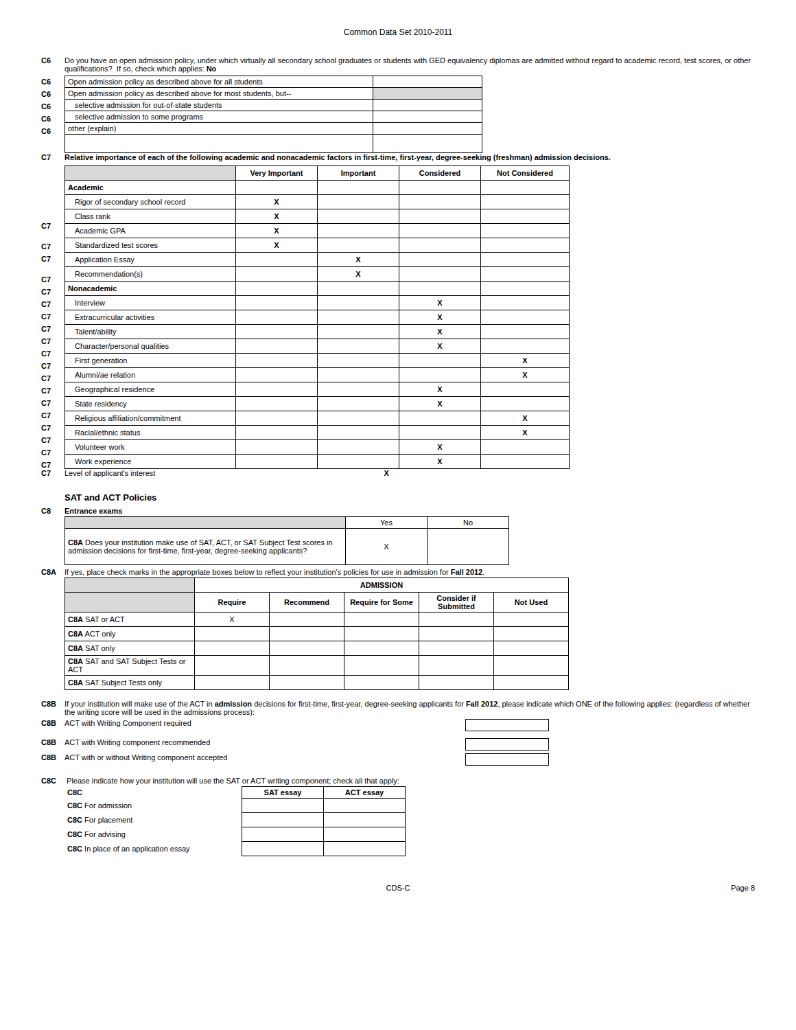Common Data Set 2010-2011
C6
Do you have an open admission policy, under which virtually all secondary school graduates or students with GED equivalency diplomas are admitted without regard to academic record, test scores, or other qualifications? If so, check which applies: No
| Open admission policy as described above for all students | |
| Open admission policy as described above for most students, but-- | |
| selective admission for out-of-state students | |
| selective admission to some programs | |
| other (explain) | |
C6
C6
C6
C6
C6
C7
Relative importance of each of the following academic and nonacademic factors in first-time, first-year, degree-seeking (freshman) admission decisions.
| | Very Important | Important | Considered | Not Considered |
| Academic | | | | |
| Rigor of secondary school record | X | | | |
| Class rank | X | | | |
| Academic GPA | X | | | |
| Standardized test scores | X | | | |
| Application Essay | | X | | |
| Recommendation(s) | | X | | |
| Nonacademic | | | | |
| Interview | | | X | |
| Extracurricular activities | | | X | |
| Talent/ability | | | X | |
| Character/personal qualities | | | X | |
| First generation | | | | X |
| Alumni/ae relation | | | | X |
| Geographical residence | | | X | |
| State residency | | | X | |
| Religious affiliation/commitment | | | | X |
| Racial/ethnic status | | | | X |
| Volunteer work | | | X | |
| Work experience | | | X | |
C7
C7
C7
C7
C7
C7
C7
C7
C7
C7
C7
C7
C7
C7
C7
C7
C7
C7
C7
C7
Level of applicant's interest X
SAT and ACT Policies
C8
Entrance exams
| | Yes | No |
| C8A Does your institution make use of SAT, ACT, or SAT Subject Test scores in admission decisions for first-time, first-year, degree-seeking applicants? | X | |
C8A
If yes, place check marks in the appropriate boxes below to reflect your institution's policies for use in admission for Fall 2012.
| | ADMISSION |
| | Require | Recommend | Require for Some | Consider if Submitted | Not Used |
| C8A SAT or ACT | X | | | | |
| C8A ACT only | | | | | |
| C8A SAT only | | | | | |
| C8A SAT and SAT Subject Tests or ACT | | | | | |
| C8A SAT Subject Tests only | | | | | |
C8B
If your institution will make use of the ACT in admission decisions for first-time, first-year, degree-seeking applicants for Fall 2012, please indicate which ONE of the following applies: (regardless of whether the writing score will be used in the admissions process):
C8B
ACT with Writing Component required
C8B
ACT with Writing component recommended
C8B
ACT with or without Writing component accepted
C8C
Please indicate how your institution will use the SAT or ACT writing component; check all that apply:
| C8C | SAT essay | ACT essay |
| C8C For admission | | |
| C8C For placement | | |
| C8C For advising | | |
| C8C In place of an application essay | | |
CDS-C
Page 8